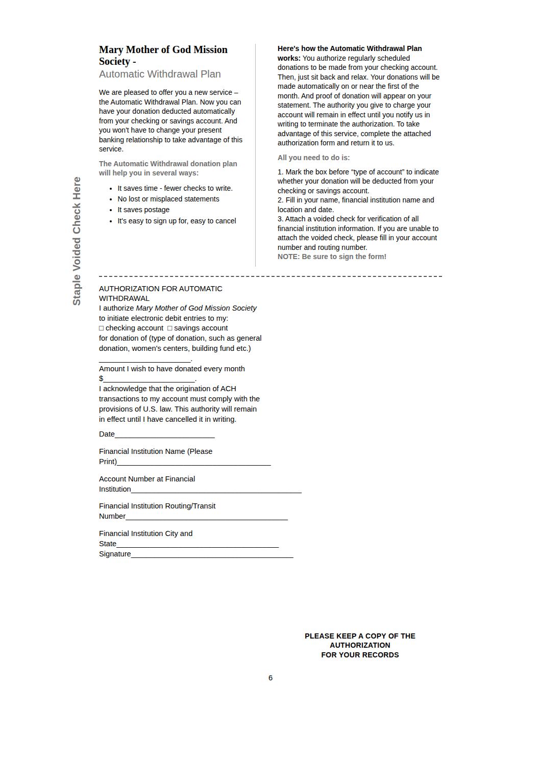Staple Voided Check Here
Mary Mother of God Mission Society -
Automatic Withdrawal Plan
We are pleased to offer you a new service – the Automatic Withdrawal Plan. Now you can have your donation deducted automatically from your checking or savings account. And you won't have to change your present banking relationship to take advantage of this service.
The Automatic Withdrawal donation plan will help you in several ways:
It saves time - fewer checks to write.
No lost or misplaced statements
It saves postage
It's easy to sign up for, easy to cancel
Here's how the Automatic Withdrawal Plan works: You authorize regularly scheduled donations to be made from your checking account. Then, just sit back and relax. Your donations will be made automatically on or near the first of the month. And proof of donation will appear on your statement. The authority you give to charge your account will remain in effect until you notify us in writing to terminate the authorization. To take advantage of this service, complete the attached authorization form and return it to us.
All you need to do is:
1. Mark the box before “type of account” to indicate whether your donation will be deducted from your checking or savings account.
2. Fill in your name, financial institution name and location and date.
3. Attach a voided check for verification of all financial institution information. If you are unable to attach the voided check, please fill in your account number and routing number.
NOTE: Be sure to sign the form!
AUTHORIZATION FOR AUTOMATIC
WITHDRAWAL
I authorize Mary Mother of God Mission Society to initiate electronic debit entries to my:
□ checking account □ savings account
for donation of (type of donation, such as general donation, women's centers, building fund etc.) ______________________.
Amount I wish to have donated every month $______________________.
I acknowledge that the origination of ACH transactions to my account must comply with the provisions of U.S. law. This authority will remain in effect until I have cancelled it in writing.
Date________________________
Financial Institution Name (Please
Print)_____________________________________
Account Number at Financial
Institution_________________________________________
Financial Institution Routing/Transit
Number_______________________________________
Financial Institution City and
State_______________________________________
Signature_______________________________________
PLEASE KEEP A COPY OF THE AUTHORIZATION
FOR YOUR RECORDS
6